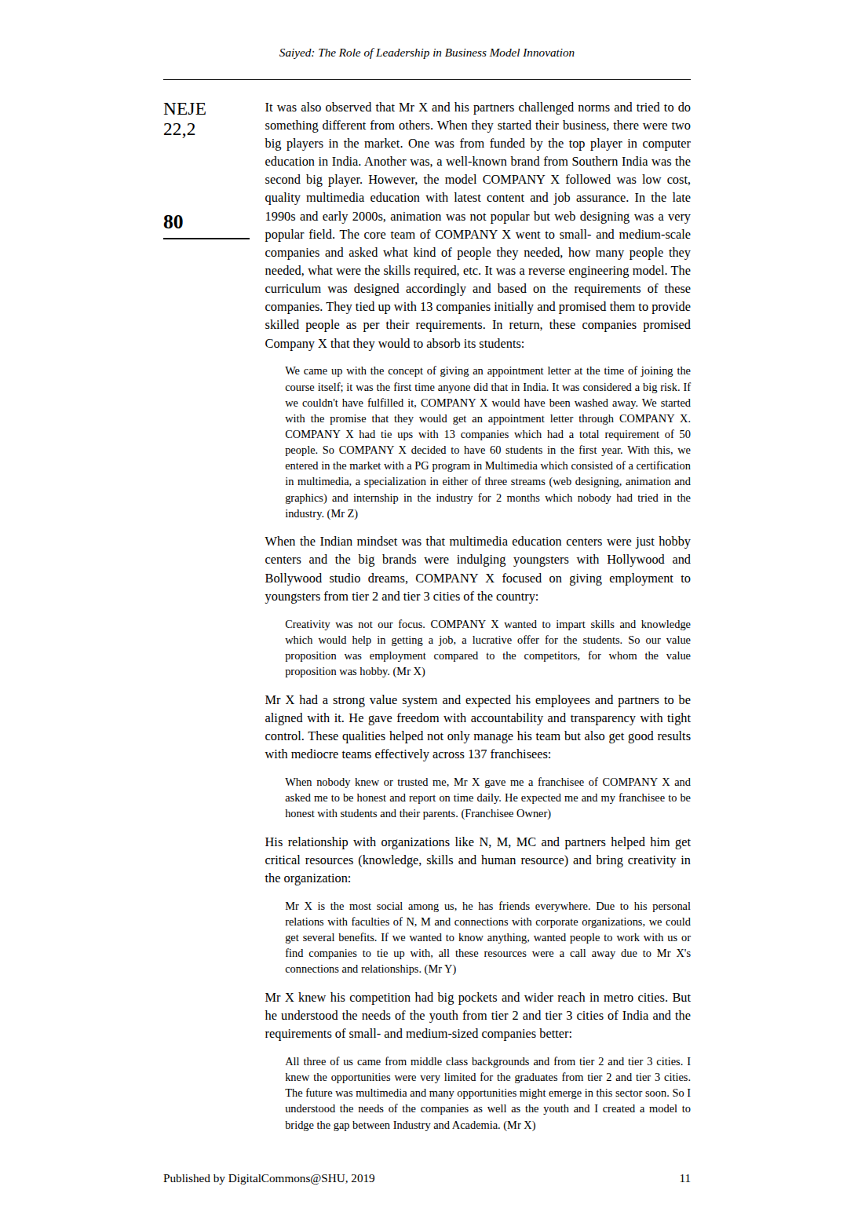Saiyed: The Role of Leadership in Business Model Innovation
NEJE
22,2
80
It was also observed that Mr X and his partners challenged norms and tried to do something different from others. When they started their business, there were two big players in the market. One was from funded by the top player in computer education in India. Another was, a well-known brand from Southern India was the second big player. However, the model COMPANY X followed was low cost, quality multimedia education with latest content and job assurance. In the late 1990s and early 2000s, animation was not popular but web designing was a very popular field. The core team of COMPANY X went to small- and medium-scale companies and asked what kind of people they needed, how many people they needed, what were the skills required, etc. It was a reverse engineering model. The curriculum was designed accordingly and based on the requirements of these companies. They tied up with 13 companies initially and promised them to provide skilled people as per their requirements. In return, these companies promised Company X that they would to absorb its students:
We came up with the concept of giving an appointment letter at the time of joining the course itself; it was the first time anyone did that in India. It was considered a big risk. If we couldn't have fulfilled it, COMPANY X would have been washed away. We started with the promise that they would get an appointment letter through COMPANY X. COMPANY X had tie ups with 13 companies which had a total requirement of 50 people. So COMPANY X decided to have 60 students in the first year. With this, we entered in the market with a PG program in Multimedia which consisted of a certification in multimedia, a specialization in either of three streams (web designing, animation and graphics) and internship in the industry for 2 months which nobody had tried in the industry. (Mr Z)
When the Indian mindset was that multimedia education centers were just hobby centers and the big brands were indulging youngsters with Hollywood and Bollywood studio dreams, COMPANY X focused on giving employment to youngsters from tier 2 and tier 3 cities of the country:
Creativity was not our focus. COMPANY X wanted to impart skills and knowledge which would help in getting a job, a lucrative offer for the students. So our value proposition was employment compared to the competitors, for whom the value proposition was hobby. (Mr X)
Mr X had a strong value system and expected his employees and partners to be aligned with it. He gave freedom with accountability and transparency with tight control. These qualities helped not only manage his team but also get good results with mediocre teams effectively across 137 franchisees:
When nobody knew or trusted me, Mr X gave me a franchisee of COMPANY X and asked me to be honest and report on time daily. He expected me and my franchisee to be honest with students and their parents. (Franchisee Owner)
His relationship with organizations like N, M, MC and partners helped him get critical resources (knowledge, skills and human resource) and bring creativity in the organization:
Mr X is the most social among us, he has friends everywhere. Due to his personal relations with faculties of N, M and connections with corporate organizations, we could get several benefits. If we wanted to know anything, wanted people to work with us or find companies to tie up with, all these resources were a call away due to Mr X's connections and relationships. (Mr Y)
Mr X knew his competition had big pockets and wider reach in metro cities. But he understood the needs of the youth from tier 2 and tier 3 cities of India and the requirements of small- and medium-sized companies better:
All three of us came from middle class backgrounds and from tier 2 and tier 3 cities. I knew the opportunities were very limited for the graduates from tier 2 and tier 3 cities. The future was multimedia and many opportunities might emerge in this sector soon. So I understood the needs of the companies as well as the youth and I created a model to bridge the gap between Industry and Academia. (Mr X)
Published by DigitalCommons@SHU, 2019
11